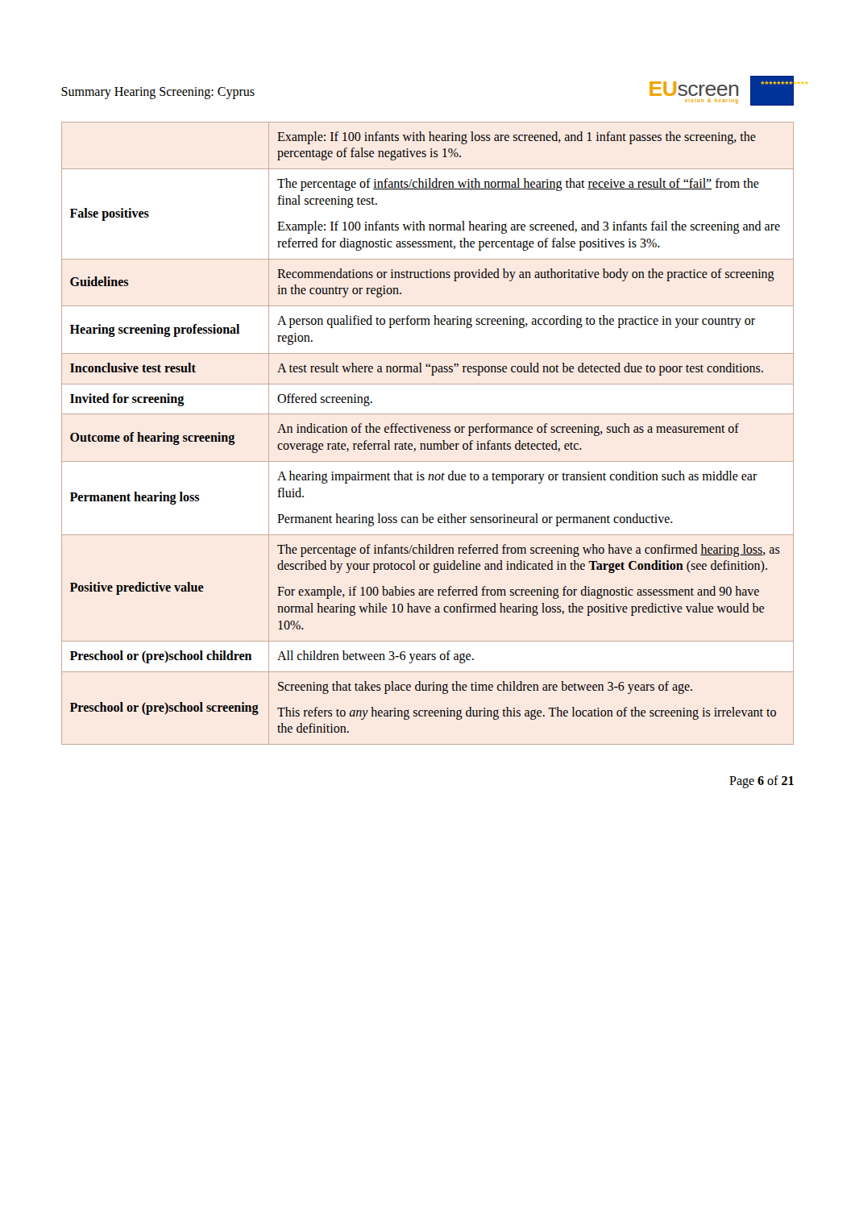Summary Hearing Screening: Cyprus
EU screen vision & hearing
| | Example: If 100 infants with hearing loss are screened, and 1 infant passes the screening, the percentage of false negatives is 1%. |
| False positives | The percentage of infants/children with normal hearing that receive a result of “fail” from the final screening test. Example: If 100 infants with normal hearing are screened, and 3 infants fail the screening and are referred for diagnostic assessment, the percentage of false positives is 3%. |
| Guidelines | Recommendations or instructions provided by an authoritative body on the practice of screening in the country or region. |
| Hearing screening professional | A person qualified to perform hearing screening, according to the practice in your country or region. |
| Inconclusive test result | A test result where a normal “pass” response could not be detected due to poor test conditions. |
| Invited for screening | Offered screening. |
| Outcome of hearing screening | An indication of the effectiveness or performance of screening, such as a measurement of coverage rate, referral rate, number of infants detected, etc. |
| Permanent hearing loss | A hearing impairment that is not due to a temporary or transient condition such as middle ear fluid. Permanent hearing loss can be either sensorineural or permanent conductive. |
| Positive predictive value | The percentage of infants/children referred from screening who have a confirmed hearing loss , as described by your protocol or guideline and indicated in the Target Condition (see definition). For example, if 100 babies are referred from screening for diagnostic assessment and 90 have normal hearing while 10 have a confirmed hearing loss, the positive predictive value would be 10%. |
| Preschool or (pre)school children | All children between 3-6 years of age. |
| Preschool or (pre)school screening | Screening that takes place during the time children are between 3-6 years of age. This refers to any hearing screening during this age. The location of the screening is irrelevant to the definition. |
Page 6 of 21